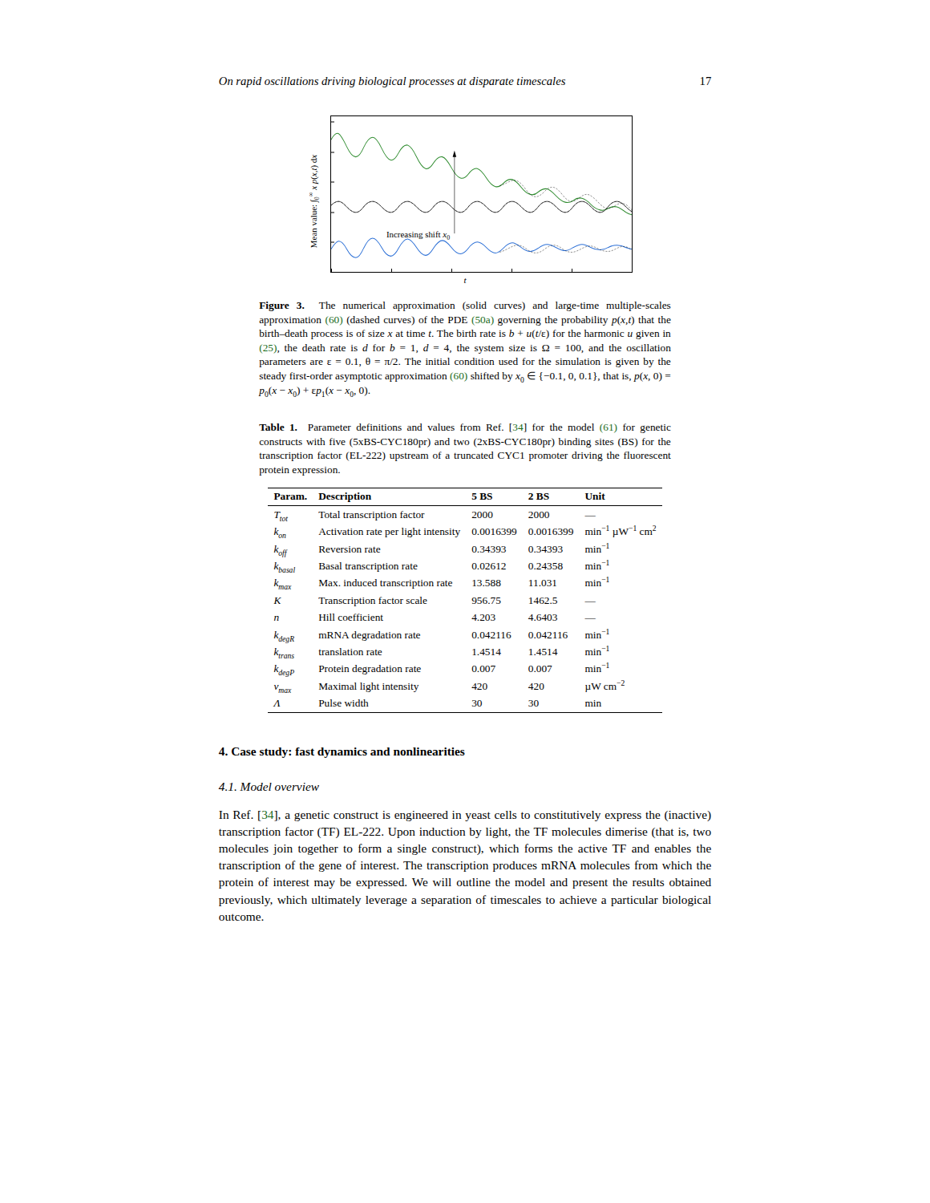On rapid oscillations driving biological processes at disparate timescales 17
Mean value: ∫0∞ x p(x,t) dx
0.35
0.30
0.25
0.20
0.15
0.0
0.2
0.4
0.6
0.8
1.0
Increasing shift x0
t
Figure 3. The numerical approximation (solid curves) and large-time multiple-scales approximation (60) (dashed curves) of the PDE (50a) governing the probability p(x,t) that the birth–death process is of size x at time t. The birth rate is b + u(t/ε) for the harmonic u given in (25), the death rate is d for b = 1, d = 4, the system size is Ω = 100, and the oscillation parameters are ε = 0.1, θ = π/2. The initial condition used for the simulation is given by the steady first-order asymptotic approximation (60) shifted by x0 ∈ {−0.1, 0, 0.1}, that is, p(x, 0) = p0(x − x0) + εp1(x − x0, 0).
Table 1. Parameter definitions and values from Ref. [34] for the model (61) for genetic constructs with five (5xBS-CYC180pr) and two (2xBS-CYC180pr) binding sites (BS) for the transcription factor (EL-222) upstream of a truncated CYC1 promoter driving the fluorescent protein expression.
| Param. | Description | 5 BS | 2 BS | Unit |
| --- | --- | --- | --- | --- |
| T tot | Total transcription factor | 2000 | 2000 | — |
| k on | Activation rate per light intensity | 0.0016399 | 0.0016399 | min −1 µW −1 cm 2 |
| k off | Reversion rate | 0.34393 | 0.34393 | min −1 |
| k basal | Basal transcription rate | 0.02612 | 0.24358 | min −1 |
| k max | Max. induced transcription rate | 13.588 | 11.031 | min −1 |
| K | Transcription factor scale | 956.75 | 1462.5 | — |
| n | Hill coefficient | 4.203 | 4.6403 | — |
| k degR | mRNA degradation rate | 0.042116 | 0.042116 | min −1 |
| k trans | translation rate | 1.4514 | 1.4514 | min −1 |
| k degP | Protein degradation rate | 0.007 | 0.007 | min −1 |
| v max | Maximal light intensity | 420 | 420 | µW cm −2 |
| Λ | Pulse width | 30 | 30 | min |
4. Case study: fast dynamics and nonlinearities
4.1. Model overview
In Ref. [34], a genetic construct is engineered in yeast cells to constitutively express the (inactive) transcription factor (TF) EL-222. Upon induction by light, the TF molecules dimerise (that is, two molecules join together to form a single construct), which forms the active TF and enables the transcription of the gene of interest. The transcription produces mRNA molecules from which the protein of interest may be expressed. We will outline the model and present the results obtained previously, which ultimately leverage a separation of timescales to achieve a particular biological outcome.